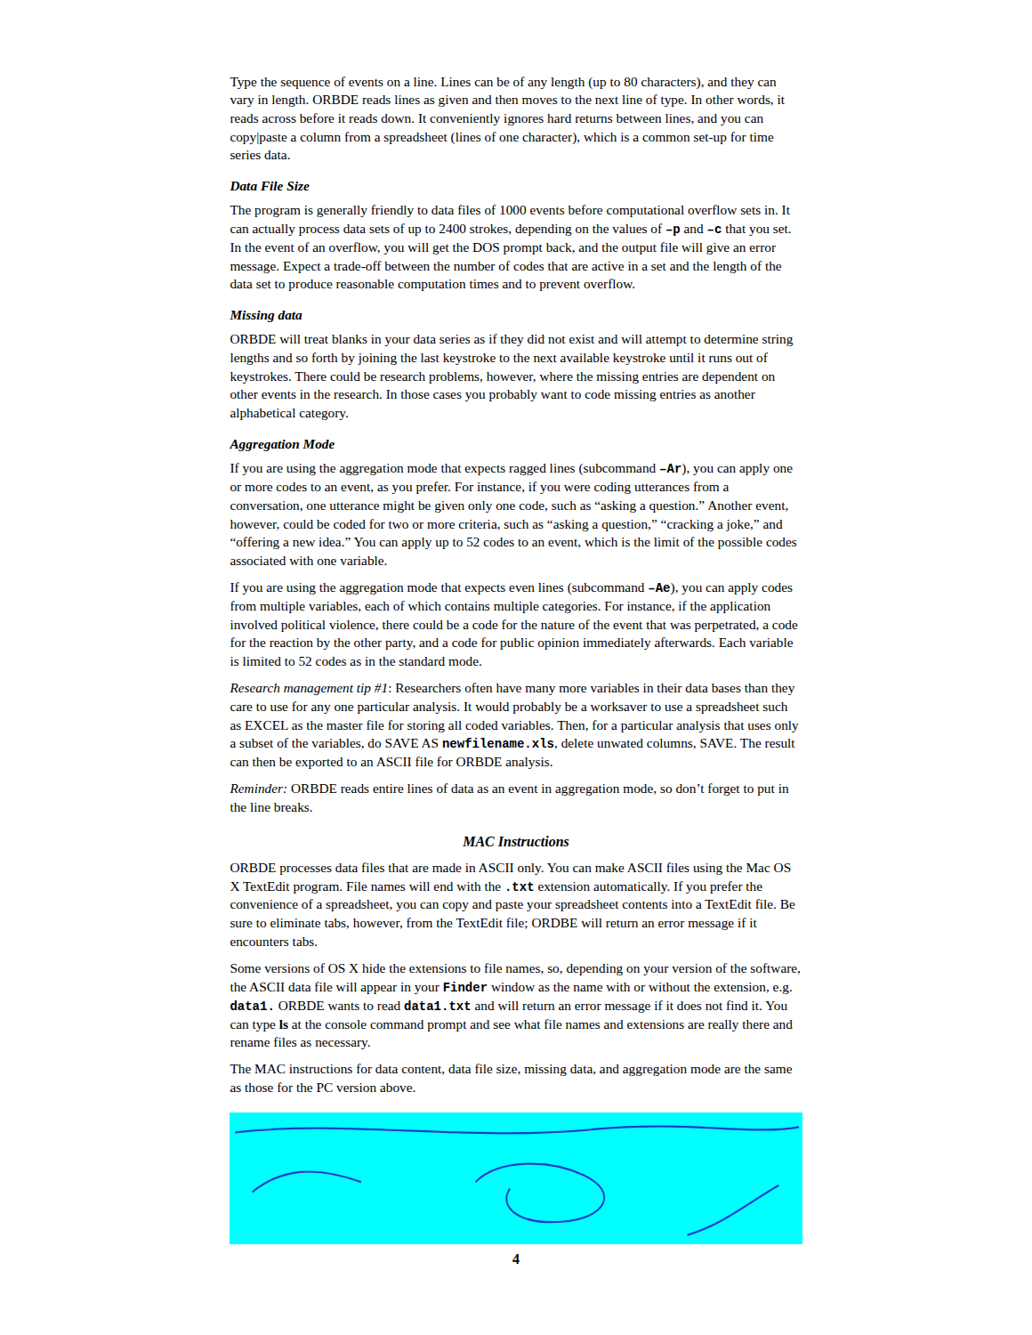Type the sequence of events on a line. Lines can be of any length (up to 80 characters), and they can vary in length. ORBDE reads lines as given and then moves to the next line of type. In other words, it reads across before it reads down. It conveniently ignores hard returns between lines, and you can copy|paste a column from a spreadsheet (lines of one character), which is a common set-up for time series data.
Data File Size
The program is generally friendly to data files of 1000 events before computational overflow sets in. It can actually process data sets of up to 2400 strokes, depending on the values of –p and –c that you set. In the event of an overflow, you will get the DOS prompt back, and the output file will give an error message. Expect a trade-off between the number of codes that are active in a set and the length of the data set to produce reasonable computation times and to prevent overflow.
Missing data
ORBDE will treat blanks in your data series as if they did not exist and will attempt to determine string lengths and so forth by joining the last keystroke to the next available keystroke until it runs out of keystrokes. There could be research problems, however, where the missing entries are dependent on other events in the research. In those cases you probably want to code missing entries as another alphabetical category.
Aggregation Mode
If you are using the aggregation mode that expects ragged lines (subcommand –Ar), you can apply one or more codes to an event, as you prefer. For instance, if you were coding utterances from a conversation, one utterance might be given only one code, such as “asking a question.” Another event, however, could be coded for two or more criteria, such as “asking a question,” “cracking a joke,” and “offering a new idea.” You can apply up to 52 codes to an event, which is the limit of the possible codes associated with one variable.
If you are using the aggregation mode that expects even lines (subcommand –Ae), you can apply codes from multiple variables, each of which contains multiple categories. For instance, if the application involved political violence, there could be a code for the nature of the event that was perpetrated, a code for the reaction by the other party, and a code for public opinion immediately afterwards. Each variable is limited to 52 codes as in the standard mode.
Research management tip #1: Researchers often have many more variables in their data bases than they care to use for any one particular analysis. It would probably be a worksaver to use a spreadsheet such as EXCEL as the master file for storing all coded variables. Then, for a particular analysis that uses only a subset of the variables, do SAVE AS newfilename.xls, delete unwated columns, SAVE. The result can then be exported to an ASCII file for ORBDE analysis.
Reminder: ORBDE reads entire lines of data as an event in aggregation mode, so don’t forget to put in the line breaks.
MAC Instructions
ORBDE processes data files that are made in ASCII only. You can make ASCII files using the Mac OS X TextEdit program. File names will end with the .txt extension automatically. If you prefer the convenience of a spreadsheet, you can copy and paste your spreadsheet contents into a TextEdit file. Be sure to eliminate tabs, however, from the TextEdit file; ORDBE will return an error message if it encounters tabs.
Some versions of OS X hide the extensions to file names, so, depending on your version of the software, the ASCII data file will appear in your Finder window as the name with or without the extension, e.g. data1. ORBDE wants to read data1.txt and will return an error message if it does not find it. You can type ls at the console command prompt and see what file names and extensions are really there and rename files as necessary.
The MAC instructions for data content, data file size, missing data, and aggregation mode are the same as those for the PC version above.
4